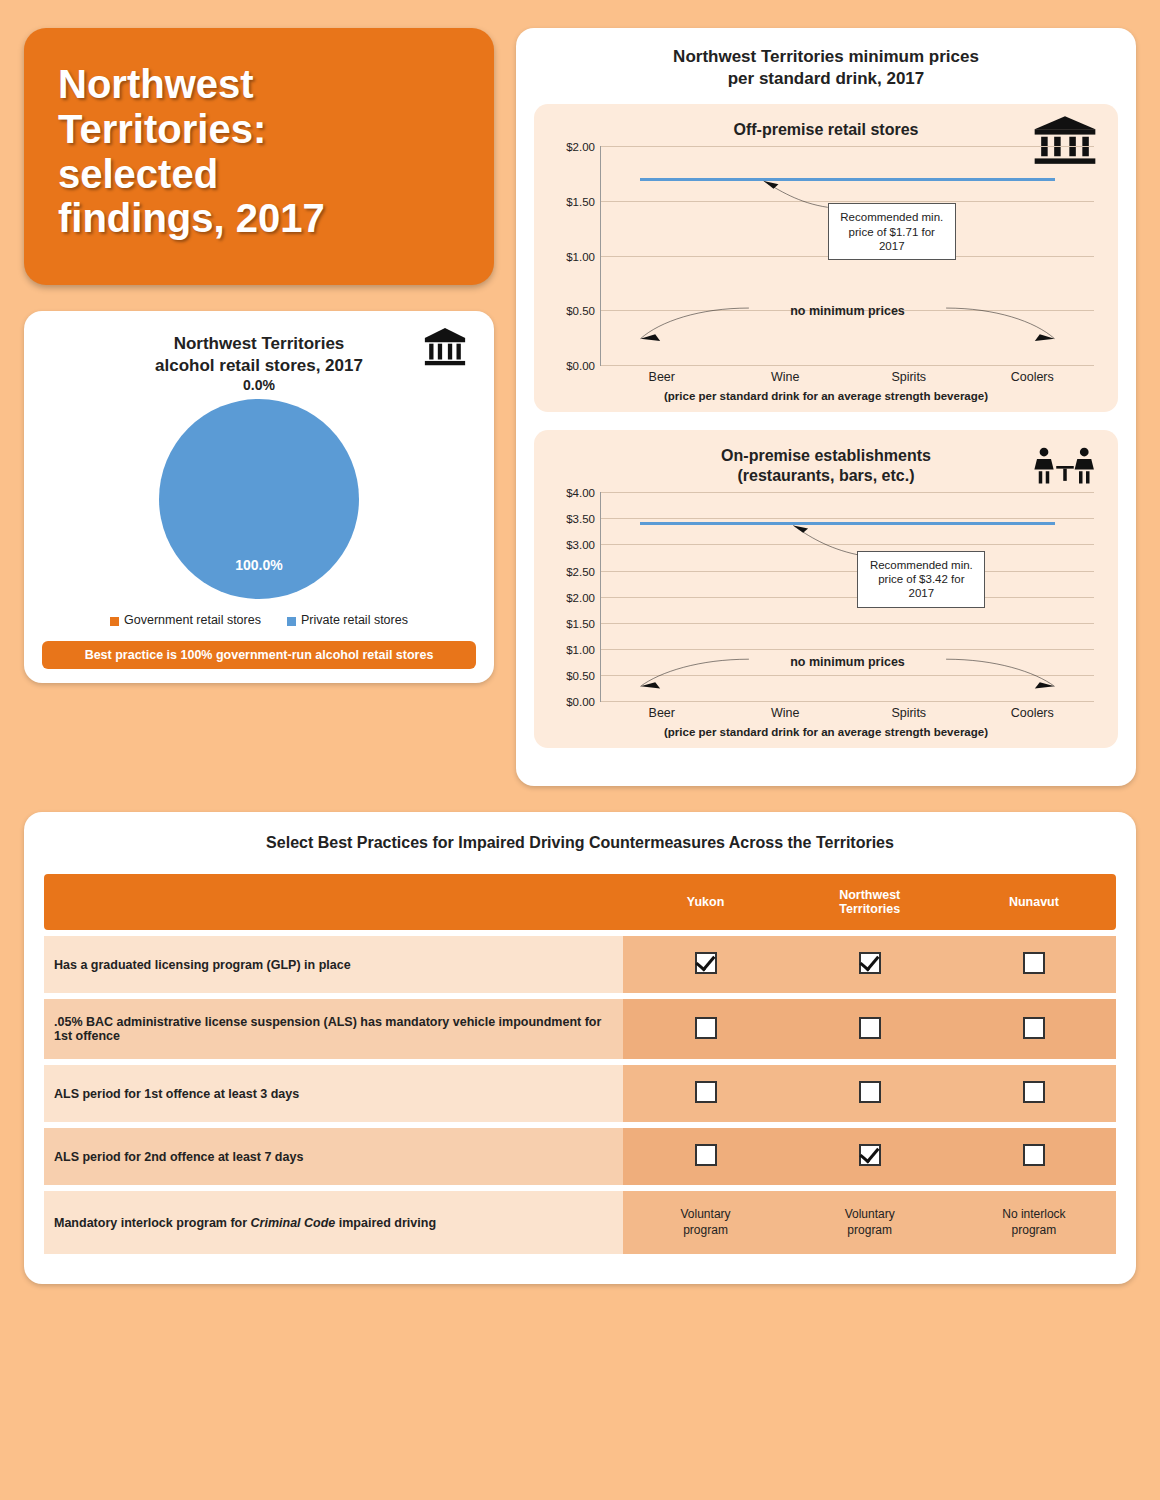Northwest
Territories:
selected
findings, 2017
Northwest Territories
alcohol retail stores, 2017
0.0%
100.0%
Government retail stores
Private retail stores
Best practice is 100% government-run alcohol retail stores
Northwest Territories minimum prices
per standard drink, 2017
Off-premise retail stores
$2.00
$1.50
$1.00
$0.50
$0.00
Recommended min. price of $1.71 for 2017
no minimum prices
Beer
Wine
Spirits
Coolers
(price per standard drink for an average strength beverage)
On-premise establishments
(restaurants, bars, etc.)
$4.00
$3.50
$3.00
$2.50
$2.00
$1.50
$1.00
$0.50
$0.00
Recommended min. price of $3.42 for 2017
no minimum prices
Beer
Wine
Spirits
Coolers
(price per standard drink for an average strength beverage)
Select Best Practices for Impaired Driving Countermeasures Across the Territories
| | Yukon | Northwest Territories | Nunavut |
| --- | --- | --- | --- |
| Has a graduated licensing program (GLP) in place | | | |
| .05% BAC administrative license suspension (ALS) has mandatory vehicle impoundment for 1st offence | | | |
| ALS period for 1st offence at least 3 days | | | |
| ALS period for 2nd offence at least 7 days | | | |
| Mandatory interlock program for Criminal Code impaired driving | Voluntary program | Voluntary program | No interlock program |